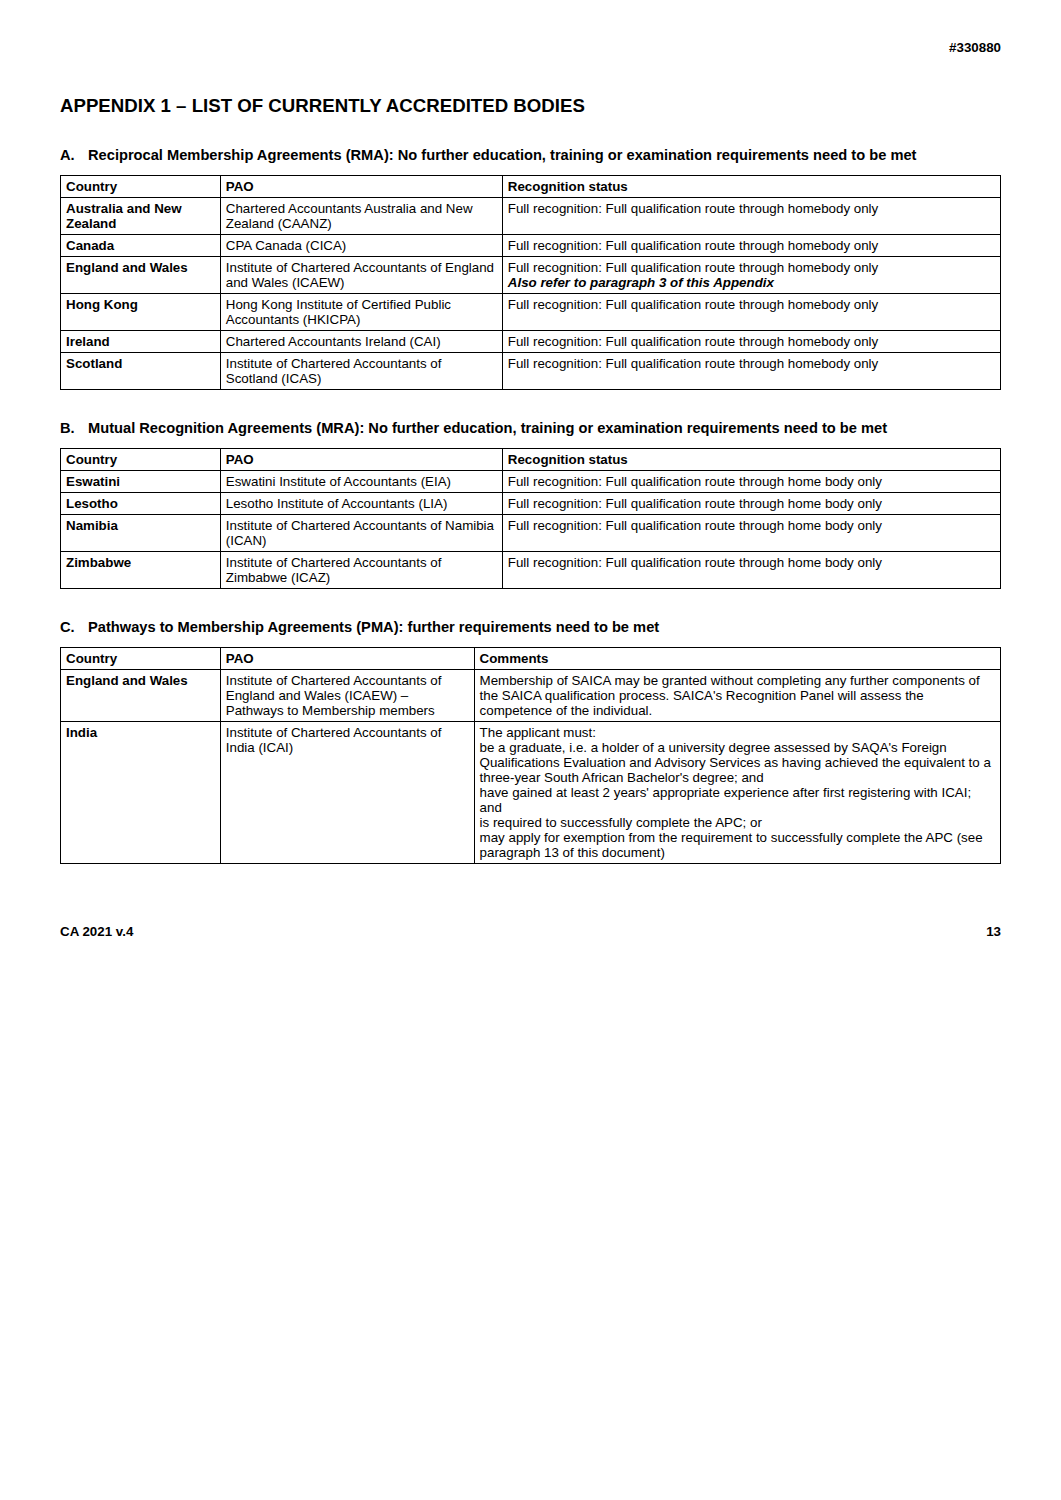#330880
APPENDIX 1 – LIST OF CURRENTLY ACCREDITED BODIES
A. Reciprocal Membership Agreements (RMA): No further education, training or examination requirements need to be met
| Country | PAO | Recognition status |
| --- | --- | --- |
| Australia and New Zealand | Chartered Accountants Australia and New Zealand (CAANZ) | Full recognition: Full qualification route through homebody only |
| Canada | CPA Canada (CICA) | Full recognition: Full qualification route through homebody only |
| England and Wales | Institute of Chartered Accountants of England and Wales (ICAEW) | Full recognition: Full qualification route through homebody only Also refer to paragraph 3 of this Appendix |
| Hong Kong | Hong Kong Institute of Certified Public Accountants (HKICPA) | Full recognition: Full qualification route through homebody only |
| Ireland | Chartered Accountants Ireland (CAI) | Full recognition: Full qualification route through homebody only |
| Scotland | Institute of Chartered Accountants of Scotland (ICAS) | Full recognition: Full qualification route through homebody only |
B. Mutual Recognition Agreements (MRA): No further education, training or examination requirements need to be met
| Country | PAO | Recognition status |
| --- | --- | --- |
| Eswatini | Eswatini Institute of Accountants (EIA) | Full recognition: Full qualification route through home body only |
| Lesotho | Lesotho Institute of Accountants (LIA) | Full recognition: Full qualification route through home body only |
| Namibia | Institute of Chartered Accountants of Namibia (ICAN) | Full recognition: Full qualification route through home body only |
| Zimbabwe | Institute of Chartered Accountants of Zimbabwe (ICAZ) | Full recognition: Full qualification route through home body only |
C. Pathways to Membership Agreements (PMA): further requirements need to be met
| Country | PAO | Comments |
| --- | --- | --- |
| England and Wales | Institute of Chartered Accountants of England and Wales (ICAEW) – Pathways to Membership members | Membership of SAICA may be granted without completing any further components of the SAICA qualification process. SAICA's Recognition Panel will assess the competence of the individual. |
| India | Institute of Chartered Accountants of India (ICAI) | The applicant must: be a graduate, i.e. a holder of a university degree assessed by SAQA's Foreign Qualifications Evaluation and Advisory Services as having achieved the equivalent to a three-year South African Bachelor's degree; and have gained at least 2 years' appropriate experience after first registering with ICAI; and is required to successfully complete the APC; or may apply for exemption from the requirement to successfully complete the APC (see paragraph 13 of this document) |
CA 2021 v.4 13